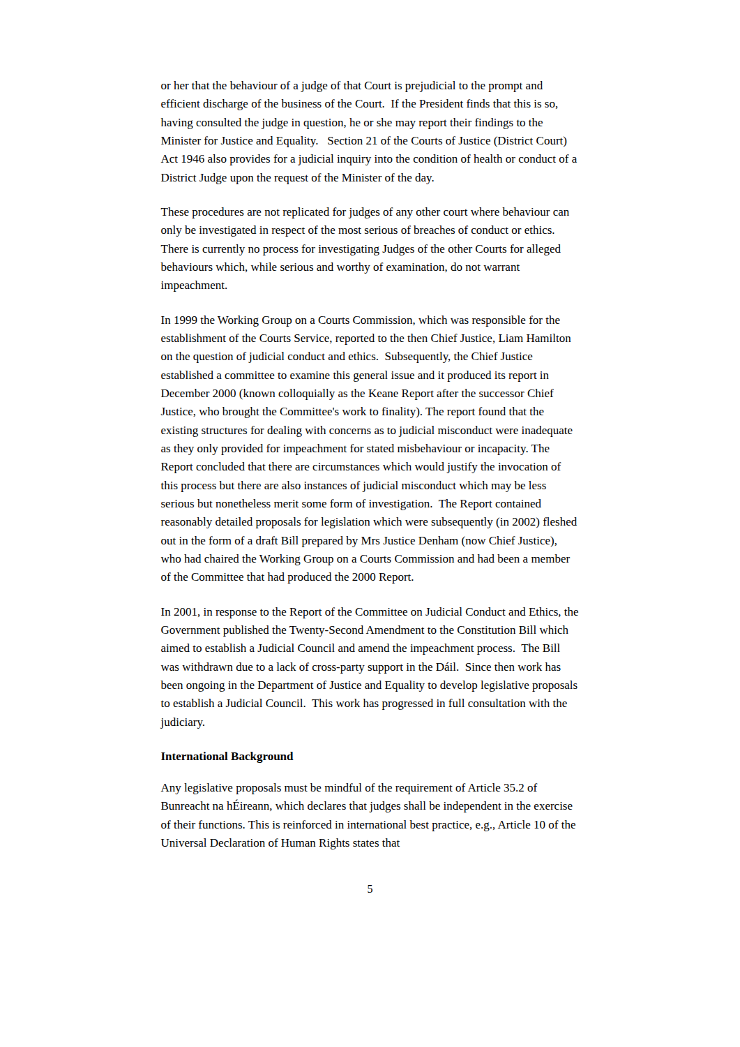or her that the behaviour of a judge of that Court is prejudicial to the prompt and efficient discharge of the business of the Court. If the President finds that this is so, having consulted the judge in question, he or she may report their findings to the Minister for Justice and Equality. Section 21 of the Courts of Justice (District Court) Act 1946 also provides for a judicial inquiry into the condition of health or conduct of a District Judge upon the request of the Minister of the day.
These procedures are not replicated for judges of any other court where behaviour can only be investigated in respect of the most serious of breaches of conduct or ethics. There is currently no process for investigating Judges of the other Courts for alleged behaviours which, while serious and worthy of examination, do not warrant impeachment.
In 1999 the Working Group on a Courts Commission, which was responsible for the establishment of the Courts Service, reported to the then Chief Justice, Liam Hamilton on the question of judicial conduct and ethics. Subsequently, the Chief Justice established a committee to examine this general issue and it produced its report in December 2000 (known colloquially as the Keane Report after the successor Chief Justice, who brought the Committee's work to finality). The report found that the existing structures for dealing with concerns as to judicial misconduct were inadequate as they only provided for impeachment for stated misbehaviour or incapacity. The Report concluded that there are circumstances which would justify the invocation of this process but there are also instances of judicial misconduct which may be less serious but nonetheless merit some form of investigation. The Report contained reasonably detailed proposals for legislation which were subsequently (in 2002) fleshed out in the form of a draft Bill prepared by Mrs Justice Denham (now Chief Justice), who had chaired the Working Group on a Courts Commission and had been a member of the Committee that had produced the 2000 Report.
In 2001, in response to the Report of the Committee on Judicial Conduct and Ethics, the Government published the Twenty-Second Amendment to the Constitution Bill which aimed to establish a Judicial Council and amend the impeachment process. The Bill was withdrawn due to a lack of cross-party support in the Dáil. Since then work has been ongoing in the Department of Justice and Equality to develop legislative proposals to establish a Judicial Council. This work has progressed in full consultation with the judiciary.
International Background
Any legislative proposals must be mindful of the requirement of Article 35.2 of Bunreacht na hÉireann, which declares that judges shall be independent in the exercise of their functions. This is reinforced in international best practice, e.g., Article 10 of the Universal Declaration of Human Rights states that
5